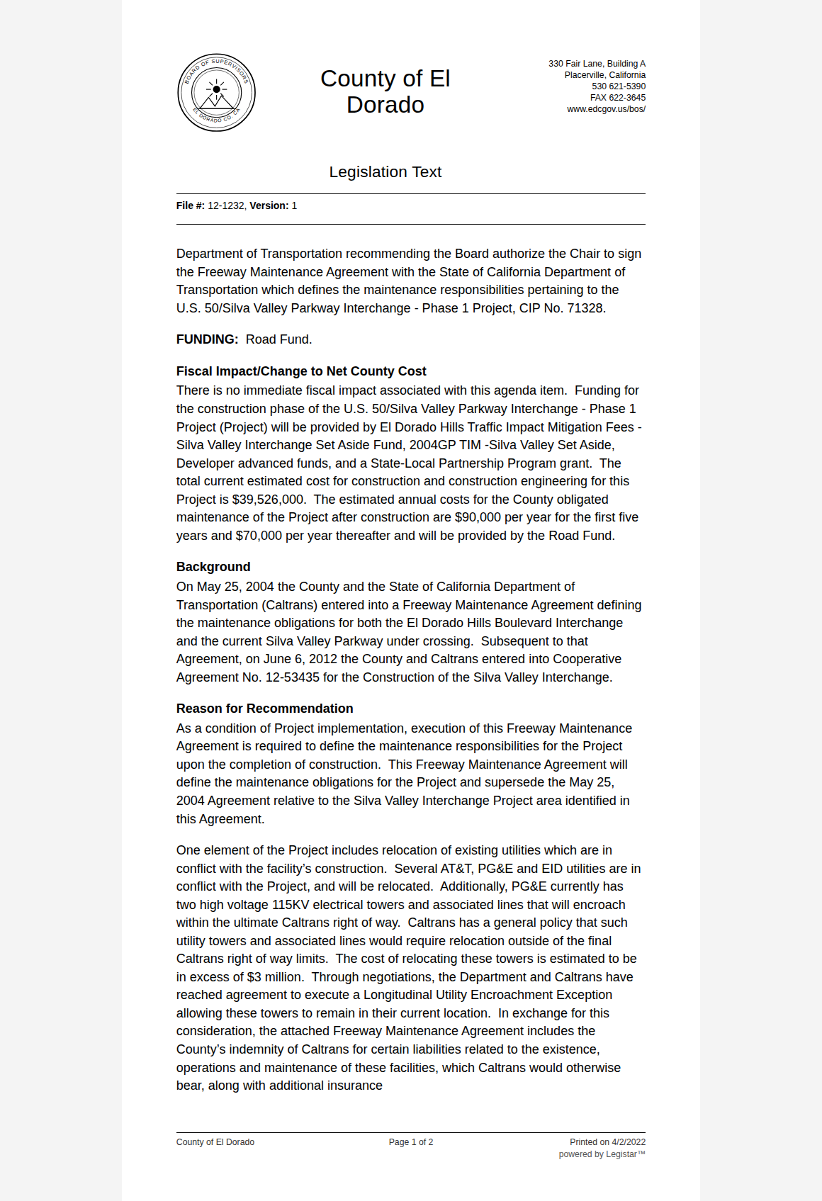BOARD OF SUPERVISORS EL DORADO CO. CA
County of El Dorado
Legislation Text
330 Fair Lane, Building A
Placerville, California
530 621-5390
FAX 622-3645
www.edcgov.us/bos/
File #: 12-1232, Version: 1
Department of Transportation recommending the Board authorize the Chair to sign the Freeway Maintenance Agreement with the State of California Department of Transportation which defines the maintenance responsibilities pertaining to the U.S. 50/Silva Valley Parkway Interchange - Phase 1 Project, CIP No. 71328.
FUNDING: Road Fund.
Fiscal Impact/Change to Net County Cost
There is no immediate fiscal impact associated with this agenda item. Funding for the construction phase of the U.S. 50/Silva Valley Parkway Interchange - Phase 1 Project (Project) will be provided by El Dorado Hills Traffic Impact Mitigation Fees - Silva Valley Interchange Set Aside Fund, 2004GP TIM -Silva Valley Set Aside, Developer advanced funds, and a State-Local Partnership Program grant. The total current estimated cost for construction and construction engineering for this Project is $39,526,000. The estimated annual costs for the County obligated maintenance of the Project after construction are $90,000 per year for the first five years and $70,000 per year thereafter and will be provided by the Road Fund.
Background
On May 25, 2004 the County and the State of California Department of Transportation (Caltrans) entered into a Freeway Maintenance Agreement defining the maintenance obligations for both the El Dorado Hills Boulevard Interchange and the current Silva Valley Parkway under crossing. Subsequent to that Agreement, on June 6, 2012 the County and Caltrans entered into Cooperative Agreement No. 12-53435 for the Construction of the Silva Valley Interchange.
Reason for Recommendation
As a condition of Project implementation, execution of this Freeway Maintenance Agreement is required to define the maintenance responsibilities for the Project upon the completion of construction. This Freeway Maintenance Agreement will define the maintenance obligations for the Project and supersede the May 25, 2004 Agreement relative to the Silva Valley Interchange Project area identified in this Agreement.
One element of the Project includes relocation of existing utilities which are in conflict with the facility’s construction. Several AT&T, PG&E and EID utilities are in conflict with the Project, and will be relocated. Additionally, PG&E currently has two high voltage 115KV electrical towers and associated lines that will encroach within the ultimate Caltrans right of way. Caltrans has a general policy that such utility towers and associated lines would require relocation outside of the final Caltrans right of way limits. The cost of relocating these towers is estimated to be in excess of $3 million. Through negotiations, the Department and Caltrans have reached agreement to execute a Longitudinal Utility Encroachment Exception allowing these towers to remain in their current location. In exchange for this consideration, the attached Freeway Maintenance Agreement includes the County’s indemnity of Caltrans for certain liabilities related to the existence, operations and maintenance of these facilities, which Caltrans would otherwise bear, along with additional insurance
County of El Dorado
Page 1 of 2
Printed on 4/2/2022
powered by Legistar™